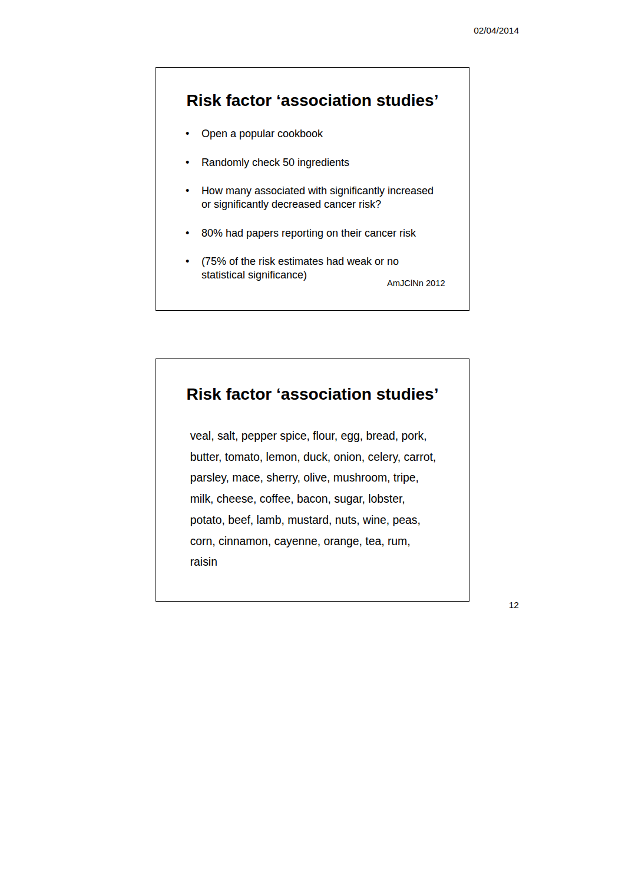02/04/2014
Risk factor ‘association studies’
Open a popular cookbook
Randomly check 50 ingredients
How many associated with significantly increased or significantly decreased cancer risk?
80% had papers reporting on their cancer risk
(75% of the risk estimates had weak or no statistical significance)
AmJClNn 2012
Risk factor ‘association studies’
veal, salt, pepper spice, flour, egg, bread, pork, butter, tomato, lemon, duck, onion, celery, carrot, parsley, mace, sherry, olive, mushroom, tripe, milk, cheese, coffee, bacon, sugar, lobster, potato, beef, lamb, mustard, nuts, wine, peas, corn, cinnamon, cayenne, orange, tea, rum, raisin
12